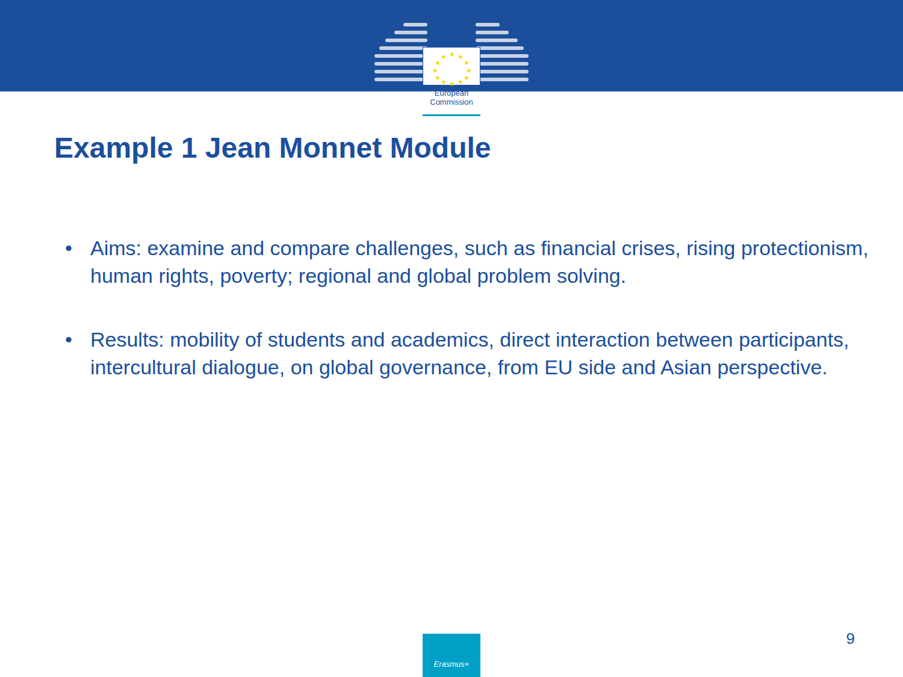★ ★ ★ ★ ★ ★ ★ ★ ★ ★ ★ ★
European
Commission
Example 1 Jean Monnet Module
Aims: examine and compare challenges, such as financial crises, rising protectionism, human rights, poverty; regional and global problem solving.
Results: mobility of students and academics, direct interaction between participants, intercultural dialogue, on global governance, from EU side and Asian perspective.
9
Erasmus+